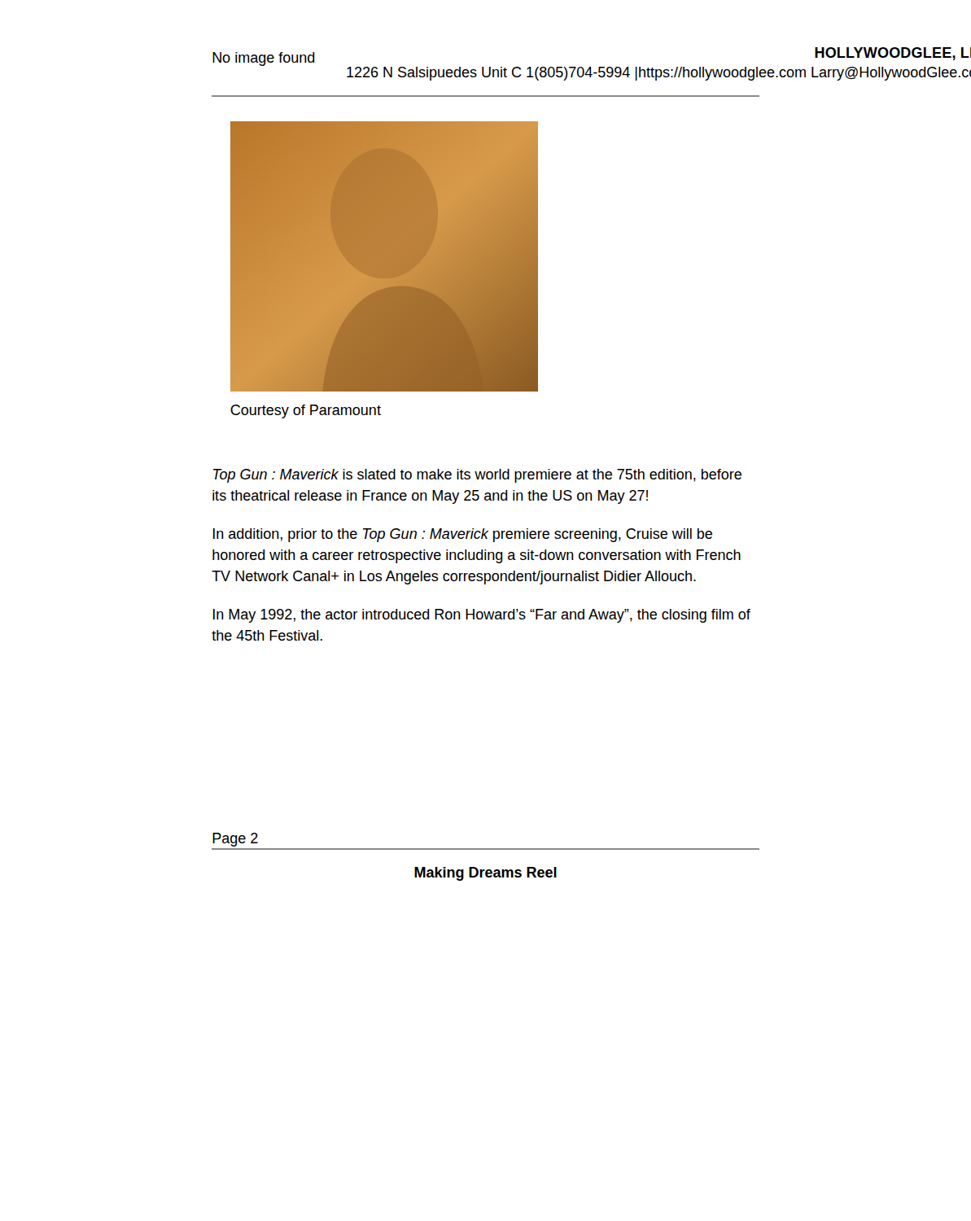No image found
HOLLYWOODGLEE, LLC
1226 N Salsipuedes Unit C 1(805)704-5994 |https://hollywoodglee.com Larry@HollywoodGlee.com
Courtesy of Paramount
Top Gun : Maverick is slated to make its world premiere at the 75th edition, before its theatrical release in France on May 25 and in the US on May 27!
In addition, prior to the Top Gun : Maverick premiere screening, Cruise will be honored with a career retrospective including a sit-down conversation with French TV Network Canal+ in Los Angeles correspondent/journalist Didier Allouch.
In May 1992, the actor introduced Ron Howard’s “Far and Away”, the closing film of the 45th Festival.
Page 2
Making Dreams Reel